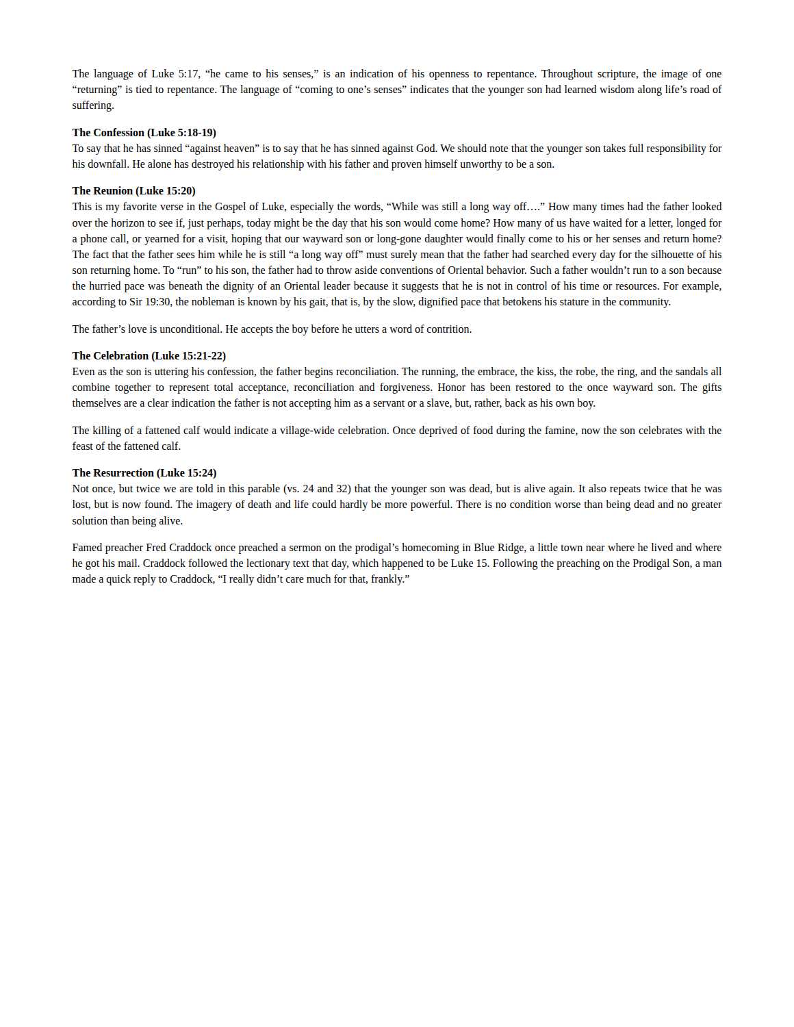The language of Luke 5:17, “he came to his senses,” is an indication of his openness to repentance. Throughout scripture, the image of one “returning” is tied to repentance. The language of “coming to one’s senses” indicates that the younger son had learned wisdom along life’s road of suffering.
The Confession (Luke 5:18-19)
To say that he has sinned “against heaven” is to say that he has sinned against God. We should note that the younger son takes full responsibility for his downfall. He alone has destroyed his relationship with his father and proven himself unworthy to be a son.
The Reunion (Luke 15:20)
This is my favorite verse in the Gospel of Luke, especially the words, “While was still a long way off….” How many times had the father looked over the horizon to see if, just perhaps, today might be the day that his son would come home? How many of us have waited for a letter, longed for a phone call, or yearned for a visit, hoping that our wayward son or long-gone daughter would finally come to his or her senses and return home? The fact that the father sees him while he is still “a long way off” must surely mean that the father had searched every day for the silhouette of his son returning home. To “run” to his son, the father had to throw aside conventions of Oriental behavior. Such a father wouldn’t run to a son because the hurried pace was beneath the dignity of an Oriental leader because it suggests that he is not in control of his time or resources. For example, according to Sir 19:30, the nobleman is known by his gait, that is, by the slow, dignified pace that betokens his stature in the community.
The father’s love is unconditional. He accepts the boy before he utters a word of contrition.
The Celebration (Luke 15:21-22)
Even as the son is uttering his confession, the father begins reconciliation. The running, the embrace, the kiss, the robe, the ring, and the sandals all combine together to represent total acceptance, reconciliation and forgiveness. Honor has been restored to the once wayward son. The gifts themselves are a clear indication the father is not accepting him as a servant or a slave, but, rather, back as his own boy.
The killing of a fattened calf would indicate a village-wide celebration. Once deprived of food during the famine, now the son celebrates with the feast of the fattened calf.
The Resurrection (Luke 15:24)
Not once, but twice we are told in this parable (vs. 24 and 32) that the younger son was dead, but is alive again. It also repeats twice that he was lost, but is now found. The imagery of death and life could hardly be more powerful. There is no condition worse than being dead and no greater solution than being alive.
Famed preacher Fred Craddock once preached a sermon on the prodigal’s homecoming in Blue Ridge, a little town near where he lived and where he got his mail. Craddock followed the lectionary text that day, which happened to be Luke 15. Following the preaching on the Prodigal Son, a man made a quick reply to Craddock, “I really didn’t care much for that, frankly.”